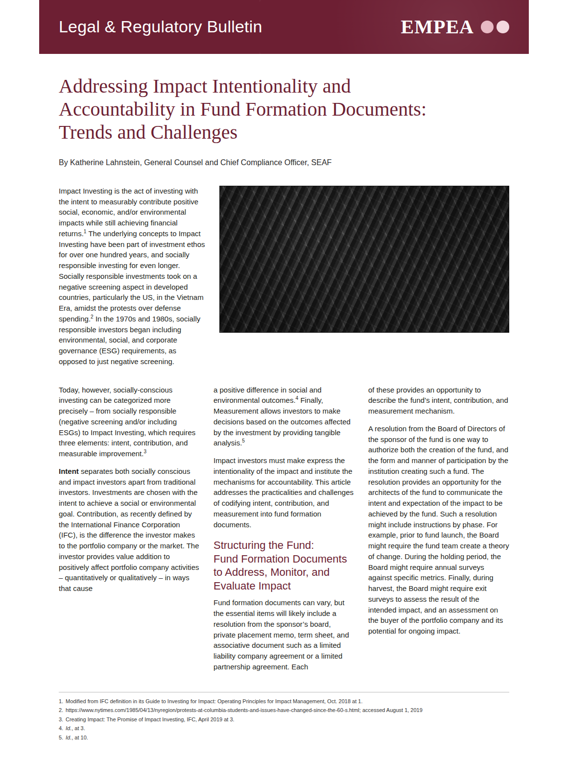Legal & Regulatory Bulletin
EMPEA
Addressing Impact Intentionality and
Accountability in Fund Formation Documents:
Trends and Challenges
By Katherine Lahnstein, General Counsel and Chief Compliance Officer, SEAF
Impact Investing is the act of investing with the intent to measurably contribute positive social, economic, and/or environmental impacts while still achieving financial returns.1 The underlying concepts to Impact Investing have been part of investment ethos for over one hundred years, and socially responsible investing for even longer. Socially responsible investments took on a negative screening aspect in developed countries, particularly the US, in the Vietnam Era, amidst the protests over defense spending.2 In the 1970s and 1980s, socially responsible investors began including environmental, social, and corporate governance (ESG) requirements, as opposed to just negative screening.
Today, however, socially-conscious investing can be categorized more precisely – from socially responsible (negative screening and/or including ESGs) to Impact Investing, which requires three elements: intent, contribution, and measurable improvement.3
Intent separates both socially conscious and impact investors apart from traditional investors. Investments are chosen with the intent to achieve a social or environmental goal. Contribution, as recently defined by the International Finance Corporation (IFC), is the difference the investor makes to the portfolio company or the market. The investor provides value addition to positively affect portfolio company activities – quantitatively or qualitatively – in ways that cause
a positive difference in social and environmental outcomes.4 Finally, Measurement allows investors to make decisions based on the outcomes affected by the investment by providing tangible analysis.5
Impact investors must make express the intentionality of the impact and institute the mechanisms for accountability. This article addresses the practicalities and challenges of codifying intent, contribution, and measurement into fund formation documents.
Structuring the Fund:
Fund Formation Documents
to Address, Monitor, and
Evaluate Impact
Fund formation documents can vary, but the essential items will likely include a resolution from the sponsor’s board, private placement memo, term sheet, and associative document such as a limited liability company agreement or a limited partnership agreement. Each
of these provides an opportunity to describe the fund’s intent, contribution, and measurement mechanism.
A resolution from the Board of Directors of the sponsor of the fund is one way to authorize both the creation of the fund, and the form and manner of participation by the institution creating such a fund. The resolution provides an opportunity for the architects of the fund to communicate the intent and expectation of the impact to be achieved by the fund. Such a resolution might include instructions by phase. For example, prior to fund launch, the Board might require the fund team create a theory of change. During the holding period, the Board might require annual surveys against specific metrics. Finally, during harvest, the Board might require exit surveys to assess the result of the intended impact, and an assessment on the buyer of the portfolio company and its potential for ongoing impact.
1. Modified from IFC definition in its Guide to Investing for Impact: Operating Principles for Impact Management, Oct. 2018 at 1.
2. https://www.nytimes.com/1985/04/13/nyregion/protests-at-columbia-students-and-issues-have-changed-since-the-60-s.html; accessed August 1, 2019
3. Creating Impact: The Promise of Impact Investing, IFC, April 2019 at 3.
4. Id., at 3.
5. Id., at 10.